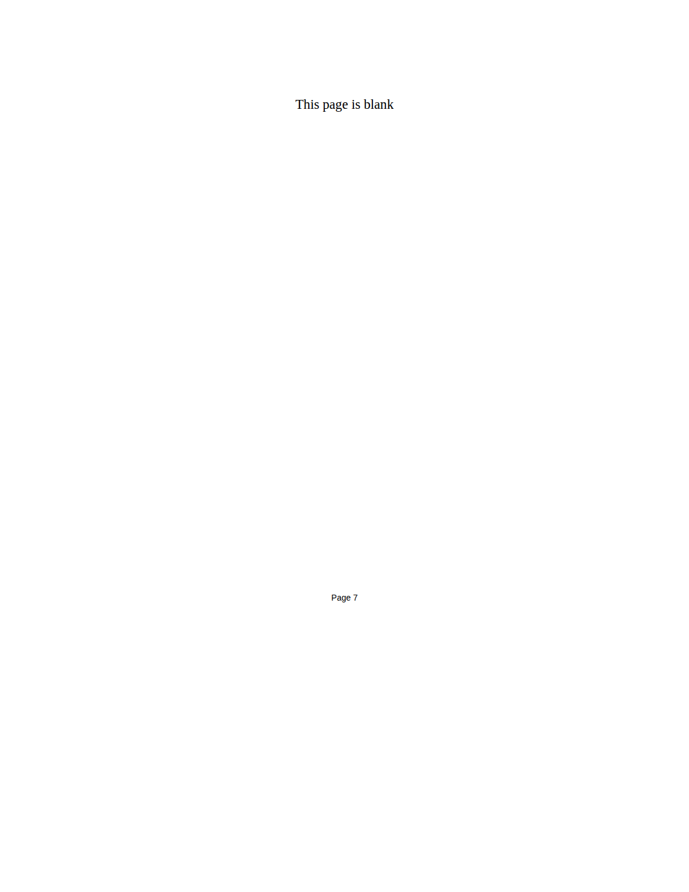This page is blank
Page 7